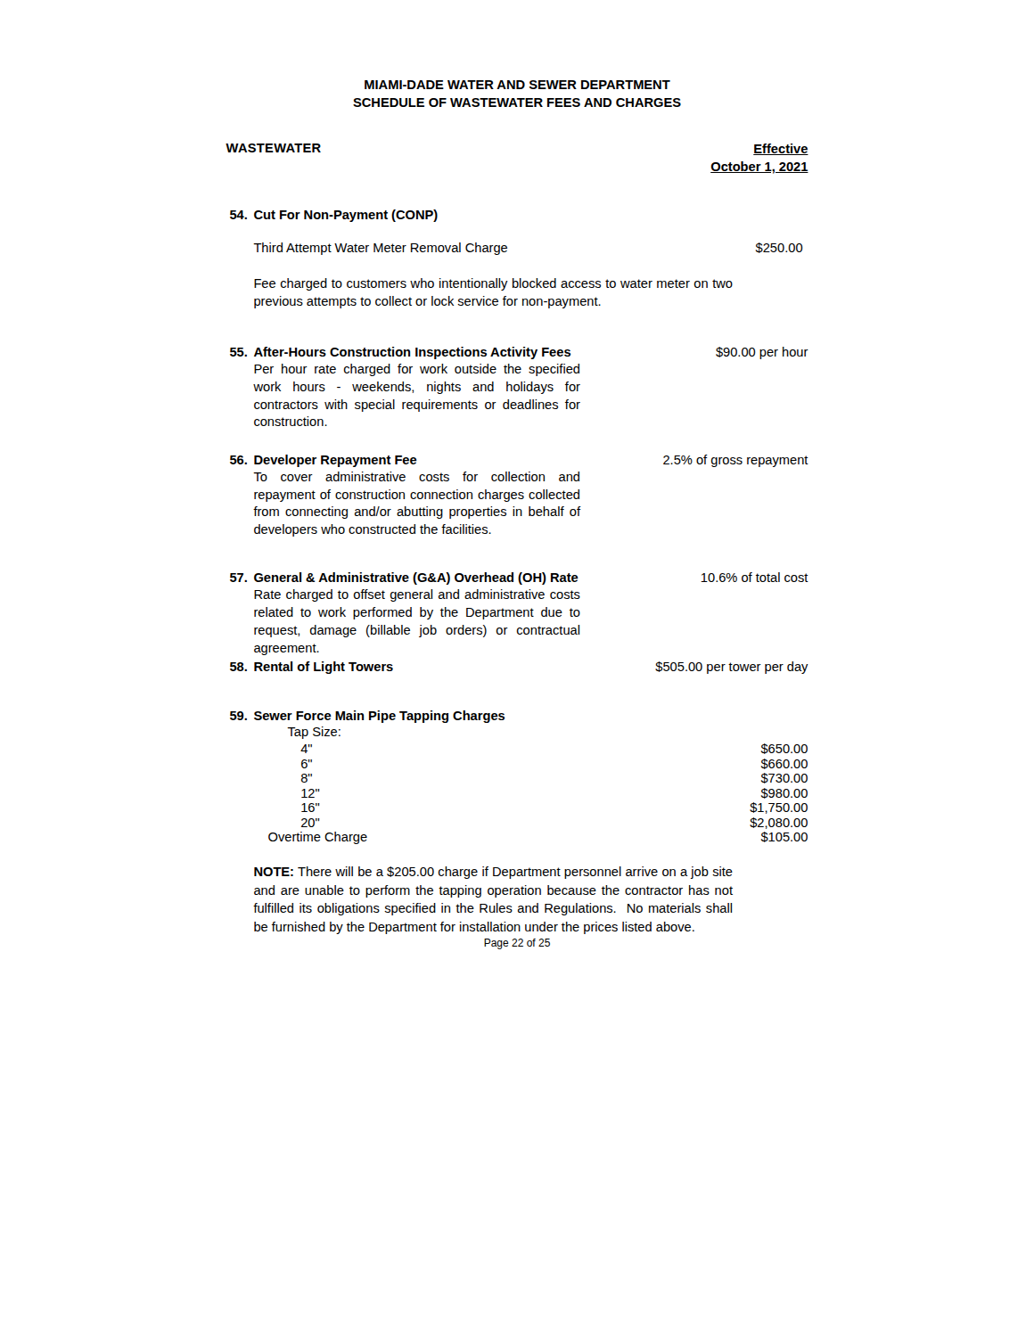MIAMI-DADE WATER AND SEWER DEPARTMENT
SCHEDULE OF WASTEWATER FEES AND CHARGES
WASTEWATER
Effective
October 1, 2021
54.
Cut For Non-Payment (CONP)
Third Attempt Water Meter Removal Charge
$250.00
Fee charged to customers who intentionally blocked access to water meter on two previous attempts to collect or lock service for non-payment.
55.
After-Hours Construction Inspections Activity Fees
Per hour rate charged for work outside the specified work hours - weekends, nights and holidays for contractors with special requirements or deadlines for construction.
$90.00 per hour
56.
Developer Repayment Fee
To cover administrative costs for collection and repayment of construction connection charges collected from connecting and/or abutting properties in behalf of developers who constructed the facilities.
2.5% of gross repayment
57.
General & Administrative (G&A) Overhead (OH) Rate
Rate charged to offset general and administrative costs related to work performed by the Department due to request, damage (billable job orders) or contractual agreement.
10.6% of total cost
58.
Rental of Light Towers
$505.00 per tower per day
59.
Sewer Force Main Pipe Tapping Charges
Tap Size:
| 4" | $650.00 |
| 6" | $660.00 |
| 8" | $730.00 |
| 12" | $980.00 |
| 16" | $1,750.00 |
| 20" | $2,080.00 |
| Overtime Charge | $105.00 |
NOTE: There will be a $205.00 charge if Department personnel arrive on a job site and are unable to perform the tapping operation because the contractor has not fulfilled its obligations specified in the Rules and Regulations. No materials shall be furnished by the Department for installation under the prices listed above.
Page 22 of 25